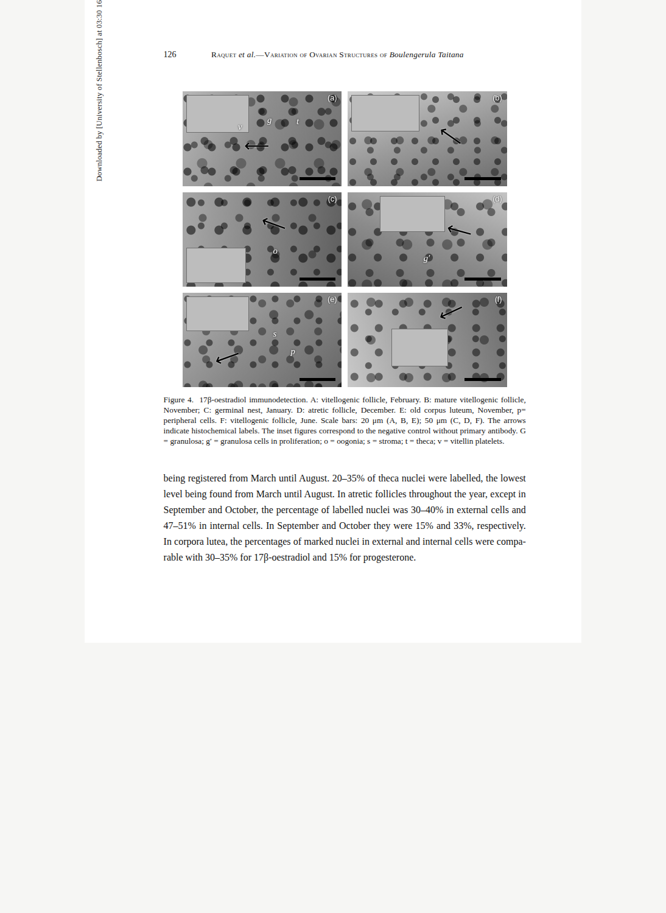Downloaded by [University of Stellenbosch] at 03:30 16 November 2015
126 Raquet et al.—Variation of Ovarian Structures of Boulengerula Taitana
(a)
v g t ⟵
(b)
⟵
(c)
o ⟵
(d)
g′ ⟵
(e)
s p ⟵
(f)
⟵
Figure 4. 17β-oestradiol immunodetection. A: vitellogenic follicle, February. B: mature vitellogenic follicle, November; C: germinal nest, January. D: atretic follicle, December. E: old corpus luteum, November, p= peripheral cells. F: vitellogenic follicle, June. Scale bars: 20 μm (A, B, E); 50 μm (C, D, F). The arrows indicate histochemical labels. The inset figures correspond to the negative control without primary antibody. G = granulosa; g′ = granulosa cells in proliferation; o = oogonia; s = stroma; t = theca; v = vitellin platelets.
being registered from March until August. 20–35% of theca nuclei were labelled, the lowest level being found from March until August. In atretic follicles throughout the year, except in September and October, the percentage of labelled nuclei was 30–40% in external cells and 47–51% in internal cells. In September and October they were 15% and 33%, respectively. In corpora lutea, the percentages of marked nuclei in external and internal cells were comparable with 30–35% for 17β-oestradiol and 15% for progesterone.